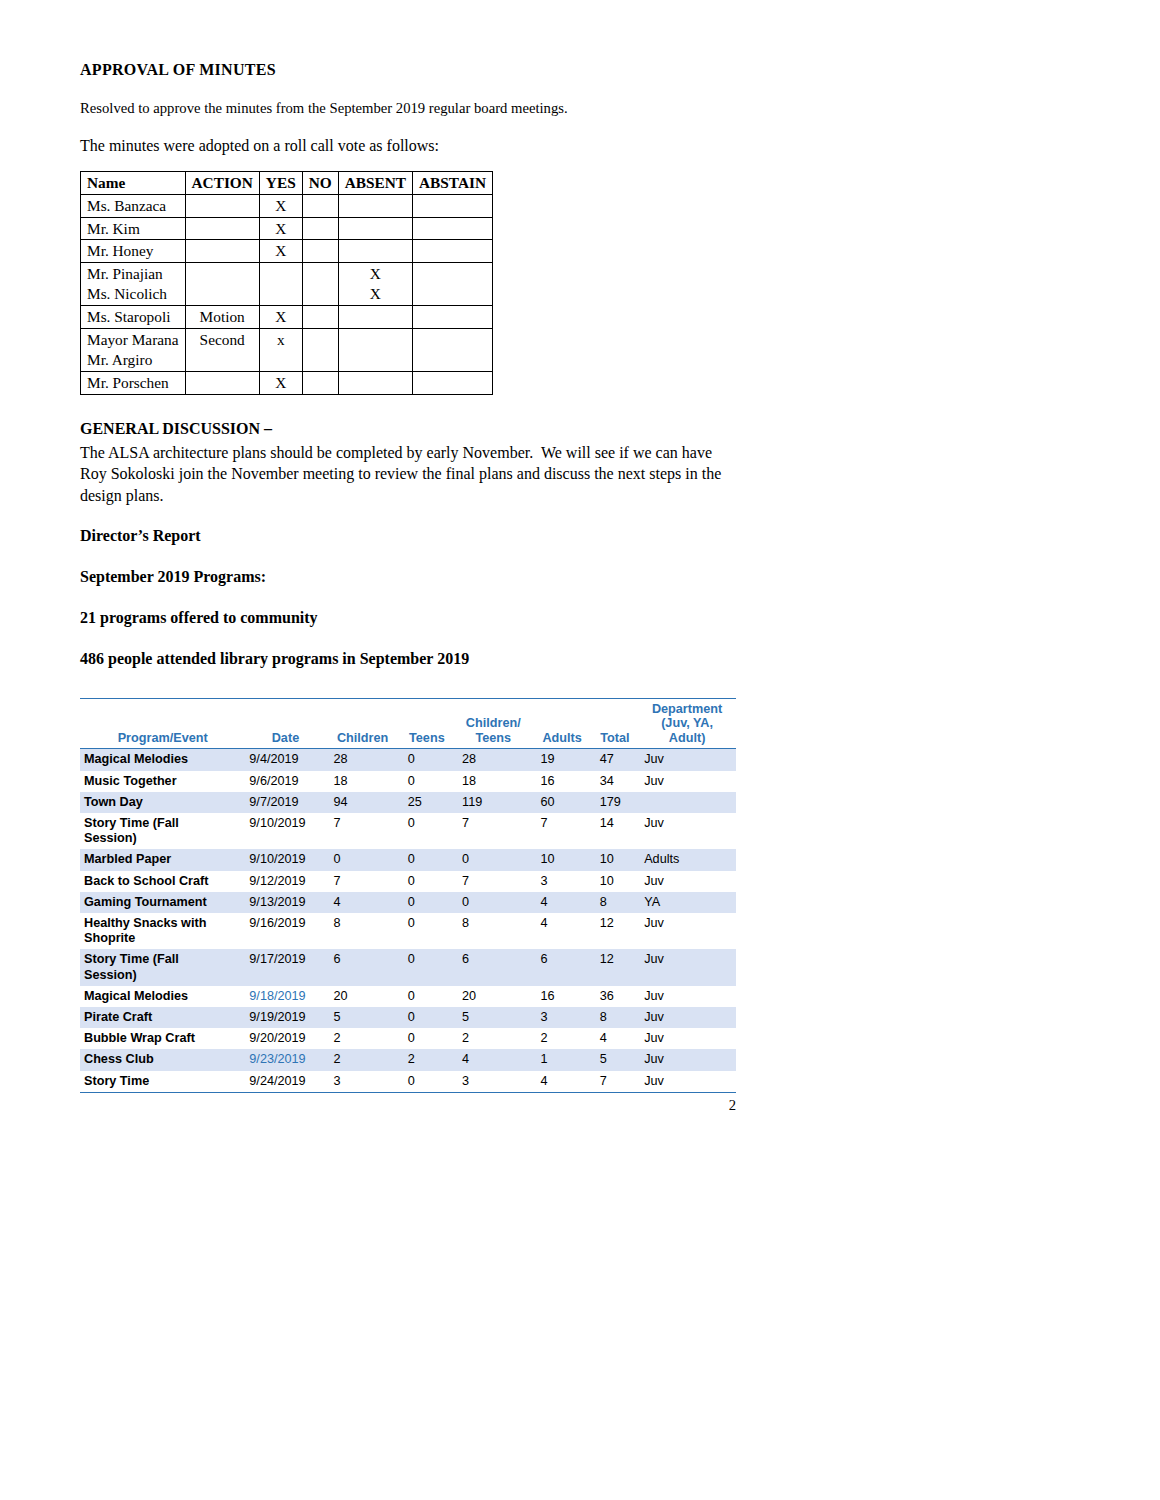APPROVAL OF MINUTES
Resolved to approve the minutes from the September 2019 regular board meetings.
The minutes were adopted on a roll call vote as follows:
| Name | ACTION | YES | NO | ABSENT | ABSTAIN |
| --- | --- | --- | --- | --- | --- |
| Ms. Banzaca | | X | | | |
| Mr. Kim | | X | | | |
| Mr. Honey | | X | | | |
| Mr. Pinajian Ms. Nicolich | | | | X X | |
| Ms. Staropoli | Motion | X | | | |
| Mayor Marana Mr. Argiro | Second | x | | | |
| Mr. Porschen | | X | | | |
GENERAL DISCUSSION –
The ALSA architecture plans should be completed by early November. We will see if we can have Roy Sokoloski join the November meeting to review the final plans and discuss the next steps in the design plans.
Director’s Report
September 2019 Programs:
21 programs offered to community
486 people attended library programs in September 2019
| Program/Event | Date | Children | Teens | Children/ Teens | Adults | Total | Department (Juv, YA, Adult) |
| --- | --- | --- | --- | --- | --- | --- | --- |
| Magical Melodies | 9/4/2019 | 28 | 0 | 28 | 19 | 47 | Juv |
| Music Together | 9/6/2019 | 18 | 0 | 18 | 16 | 34 | Juv |
| Town Day | 9/7/2019 | 94 | 25 | 119 | 60 | 179 | |
| Story Time (Fall Session) | 9/10/2019 | 7 | 0 | 7 | 7 | 14 | Juv |
| Marbled Paper | 9/10/2019 | 0 | 0 | 0 | 10 | 10 | Adults |
| Back to School Craft | 9/12/2019 | 7 | 0 | 7 | 3 | 10 | Juv |
| Gaming Tournament | 9/13/2019 | 4 | 0 | 0 | 4 | 8 | YA |
| Healthy Snacks with Shoprite | 9/16/2019 | 8 | 0 | 8 | 4 | 12 | Juv |
| Story Time (Fall Session) | 9/17/2019 | 6 | 0 | 6 | 6 | 12 | Juv |
| Magical Melodies | 9/18/2019 | 20 | 0 | 20 | 16 | 36 | Juv |
| Pirate Craft | 9/19/2019 | 5 | 0 | 5 | 3 | 8 | Juv |
| Bubble Wrap Craft | 9/20/2019 | 2 | 0 | 2 | 2 | 4 | Juv |
| Chess Club | 9/23/2019 | 2 | 2 | 4 | 1 | 5 | Juv |
| Story Time | 9/24/2019 | 3 | 0 | 3 | 4 | 7 | Juv |
2